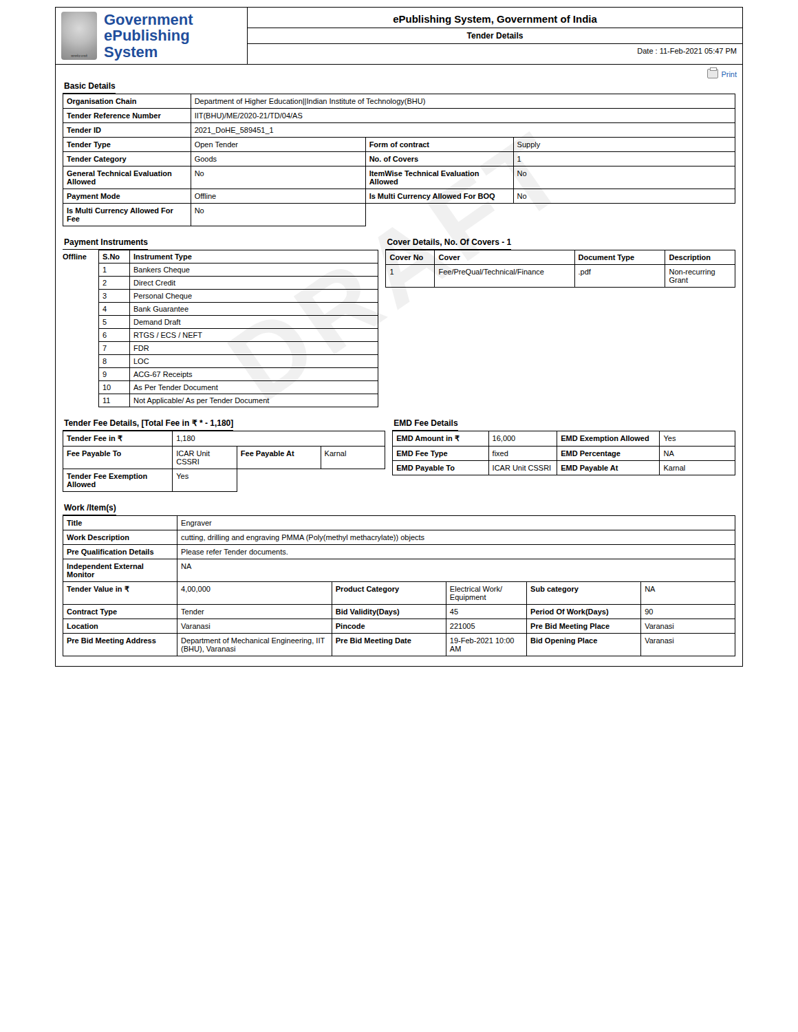DRAFT
Government
ePublishing
System
ePublishing System, Government of India
Tender Details
Date : 11-Feb-2021 05:47 PM
Print
Basic Details
| Organisation Chain | Department of Higher Education//Indian Institute of Technology(BHU) |
| Tender Reference Number | IIT(BHU)/ME/2020-21/TD/04/AS |
| Tender ID | 2021_DoHE_589451_1 |
| Tender Type | Open Tender | Form of contract | Supply |
| Tender Category | Goods | No. of Covers | 1 |
| General Technical Evaluation Allowed | No | ItemWise Technical Evaluation Allowed | No |
| Payment Mode | Offline | Is Multi Currency Allowed For BOQ | No |
| Is Multi Currency Allowed For Fee | No | | | |
Payment Instruments
Offline
| S.No | Instrument Type |
| --- | --- |
| 1 | Bankers Cheque |
| 2 | Direct Credit |
| 3 | Personal Cheque |
| 4 | Bank Guarantee |
| 5 | Demand Draft |
| 6 | RTGS / ECS / NEFT |
| 7 | FDR |
| 8 | LOC |
| 9 | ACG-67 Receipts |
| 10 | As Per Tender Document |
| 11 | Not Applicable/ As per Tender Document |
Cover Details, No. Of Covers - 1
| Cover No | Cover | Document Type | Description |
| --- | --- | --- | --- |
| 1 | Fee/PreQual/Technical/Finance | .pdf | Non-recurring Grant |
Tender Fee Details, [Total Fee in ₹ * - 1,180]
| Tender Fee in ₹ | 1,180 |
| Fee Payable To | ICAR Unit CSSRI | Fee Payable At | Karnal |
| Tender Fee Exemption Allowed | Yes | | |
EMD Fee Details
| EMD Amount in ₹ | 16,000 | EMD Exemption Allowed | Yes |
| EMD Fee Type | fixed | EMD Percentage | NA |
| EMD Payable To | ICAR Unit CSSRI | EMD Payable At | Karnal |
Work /Item(s)
| Title | Engraver |
| Work Description | cutting, drilling and engraving PMMA (Poly(methyl methacrylate)) objects |
| Pre Qualification Details | Please refer Tender documents. |
| Independent External Monitor | NA |
| Tender Value in ₹ | 4,00,000 | Product Category | Electrical Work/ Equipment | Sub category | NA |
| Contract Type | Tender | Bid Validity(Days) | 45 | Period Of Work(Days) | 90 |
| Location | Varanasi | Pincode | 221005 | Pre Bid Meeting Place | Varanasi |
| Pre Bid Meeting Address | Department of Mechanical Engineering, IIT (BHU), Varanasi | Pre Bid Meeting Date | 19-Feb-2021 10:00 AM | Bid Opening Place | Varanasi |